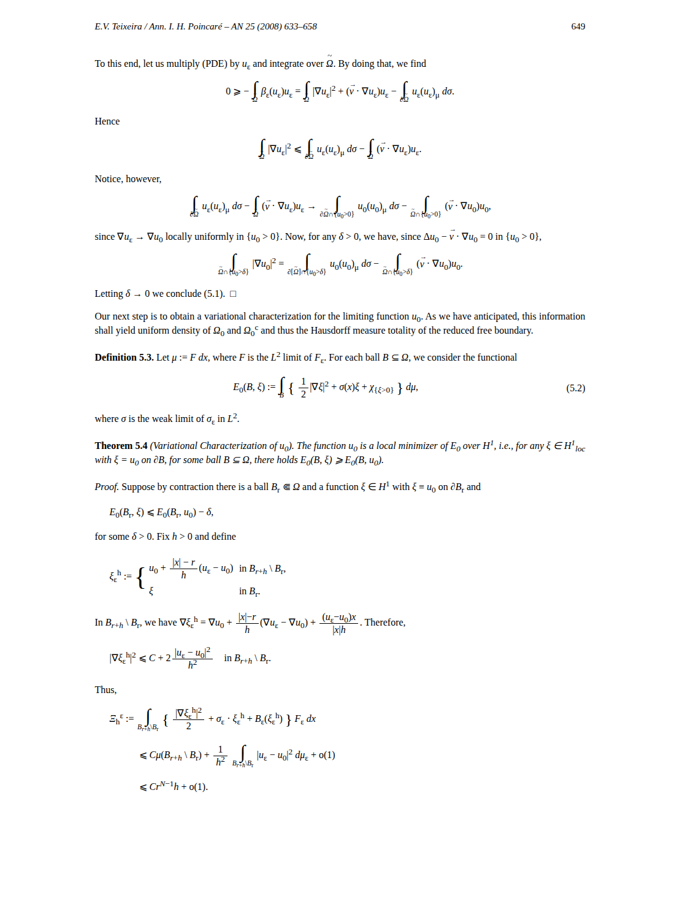E.V. Teixeira / Ann. I. H. Poincaré – AN 25 (2008) 633–658 649
To this end, let us multiply (PDE) by uε and integrate over Ω. By doing that, we find
0 ⩾ − ∫Ω βε(uε)uε = ∫Ω |∇uε|2 + (v · ∇uε)uε − ∫∂Ω uε(uε)μ dσ.
Hence
∫Ω |∇uε|2 ⩽ ∫∂Ω uε(uε)μ dσ − ∫Ω (v · ∇uε)uε.
Notice, however,
∫∂Ω uε(uε)μ dσ − ∫Ω (v · ∇uε)uε → ∫∂Ω∩{u0>0} u0(u0)μ dσ − ∫Ω∩{u0>0} (v · ∇u0)u0,
since ∇uε → ∇u0 locally uniformly in {u0 > 0}. Now, for any δ > 0, we have, since Δu0 − v · ∇u0 = 0 in {u0 > 0},
∫Ω∩{u0>δ} |∇u0|2 = ∫∂[Ω]∩{u0>δ} u0(u0)μ dσ − ∫Ω∩{u0>δ} (v · ∇u0)u0.
Letting δ → 0 we conclude (5.1). □
Our next step is to obtain a variational characterization for the limiting function u0. As we have anticipated, this information shall yield uniform density of Ω0 and Ω0c and thus the Hausdorff measure totality of the reduced free boundary.
Definition 5.3. Let μ := F dx, where F is the L2 limit of Fε. For each ball B ⊆ Ω, we consider the functional
E0(B, ξ) := ∫B { 12|∇ξ|2 + σ(x)ξ + χ{ξ>0} } dμ,
(5.2)
where σ is the weak limit of σε in L2.
Theorem 5.4 (Variational Characterization of u0). The function u0 is a local minimizer of E0 over H1, i.e., for any ξ ∈ H1loc with ξ = u0 on ∂B, for some ball B ⊆ Ω, there holds E0(B, ξ) ⩾ E0(B, u0).
Proof. Suppose by contraction there is a ball Br ⋐ Ω and a function ξ ∈ H1 with ξ ≡ u0 on ∂Br and
E0(Br, ξ) ⩽ E0(Br, u0) − δ,
for some δ > 0. Fix h > 0 and define
ξεh := {
| u 0 + / x / − r h ( u ε − u 0 ) | in B r + h \ B r , |
| ξ | in B r . |
In Br+h \ Br, we have ∇ξεh = ∇u0 + |x|−r h(∇uε − ∇u0) + (uε−u0)x|x|h. Therefore,
|∇ξεh|2 ⩽ C + 2|uε − u0|2 h2 in Br+h \ Br.
Thus,
Ξhε := ∫Br+h\Br { |∇ξεh|22 + σε · ξεh + Bε(ξεh) } Fε dx
⩽ Cμ(Br+h \ Br) + 1 h2 ∫Br+h\Br |uε − u0|2 dμε + o(1)
⩽ CrN−1h + o(1).